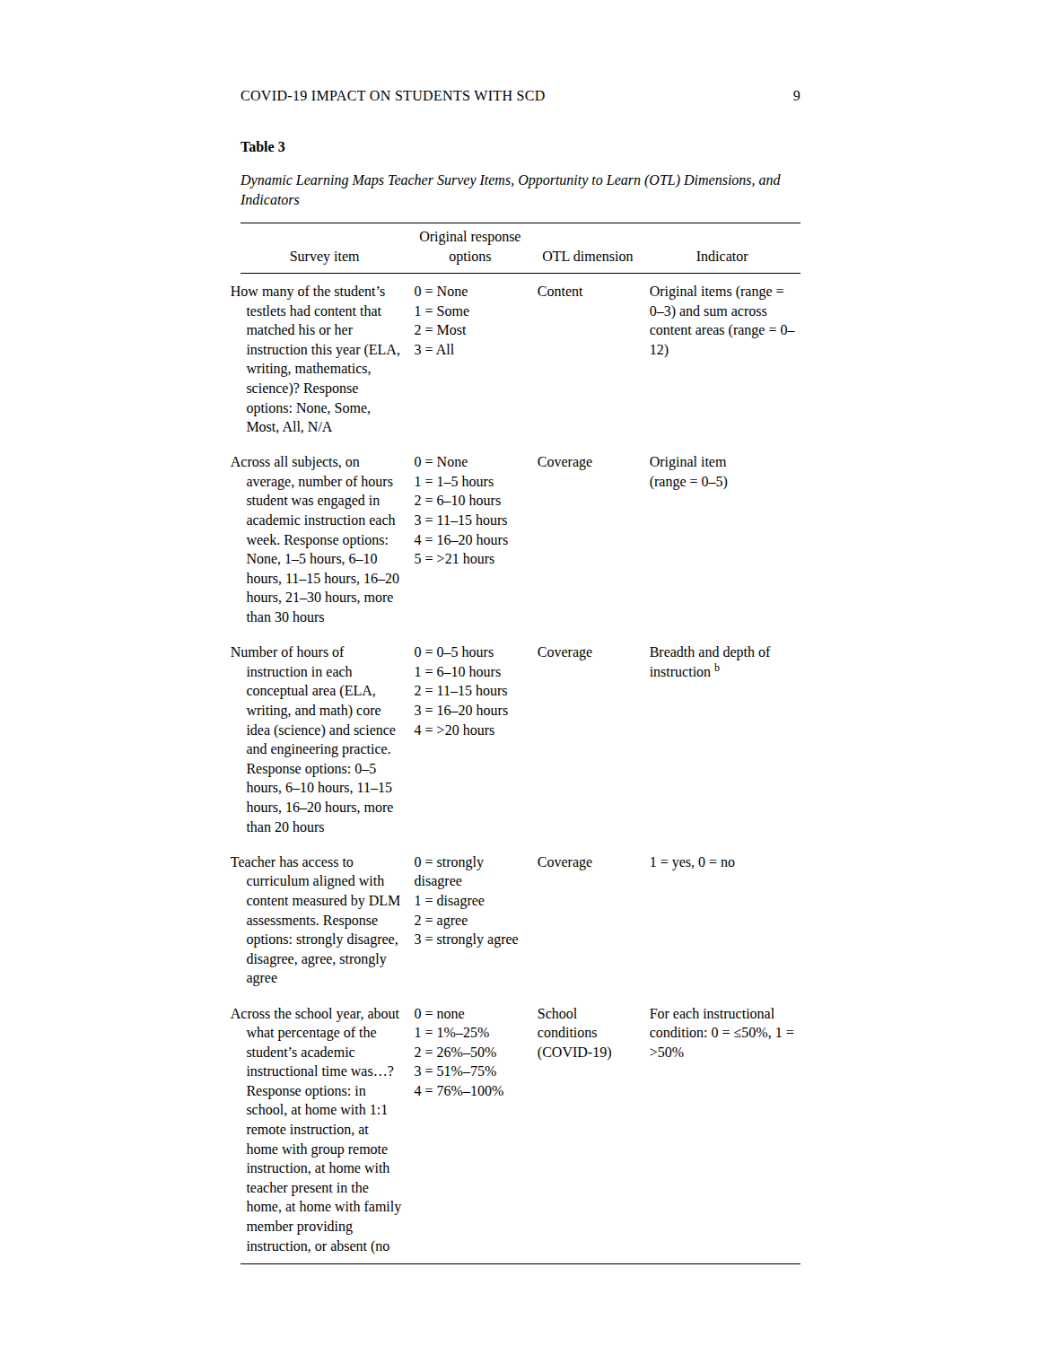COVID-19 Impact on Students with SCD 9
Table 3
Dynamic Learning Maps Teacher Survey Items, Opportunity to Learn (OTL) Dimensions, and Indicators
| Survey item | Original response options | OTL dimension | Indicator |
| --- | --- | --- | --- |
| How many of the student’s testlets had content that matched his or her instruction this year (ELA, writing, mathematics, science)? Response options: None, Some, Most, All, N/A | 0 = None 1 = Some 2 = Most 3 = All | Content | Original items (range = 0–3) and sum across content areas (range = 0–12) |
| Across all subjects, on average, number of hours student was engaged in academic instruction each week. Response options: None, 1–5 hours, 6–10 hours, 11–15 hours, 16–20 hours, 21–30 hours, more than 30 hours | 0 = None 1 = 1–5 hours 2 = 6–10 hours 3 = 11–15 hours 4 = 16–20 hours 5 = >21 hours | Coverage | Original item (range = 0–5) |
| Number of hours of instruction in each conceptual area (ELA, writing, and math) core idea (science) and science and engineering practice. Response options: 0–5 hours, 6–10 hours, 11–15 hours, 16–20 hours, more than 20 hours | 0 = 0–5 hours 1 = 6–10 hours 2 = 11–15 hours 3 = 16–20 hours 4 = >20 hours | Coverage | Breadth and depth of instruction b |
| Teacher has access to curriculum aligned with content measured by DLM assessments. Response options: strongly disagree, disagree, agree, strongly agree | 0 = strongly disagree 1 = disagree 2 = agree 3 = strongly agree | Coverage | 1 = yes, 0 = no |
| Across the school year, about what percentage of the student’s academic instructional time was…? Response options: in school, at home with 1:1 remote instruction, at home with group remote instruction, at home with teacher present in the home, at home with family member providing instruction, or absent (no | 0 = none 1 = 1%–25% 2 = 26%–50% 3 = 51%–75% 4 = 76%–100% | School conditions (COVID-19) | For each instructional condition: 0 = ≤50%, 1 = >50% |